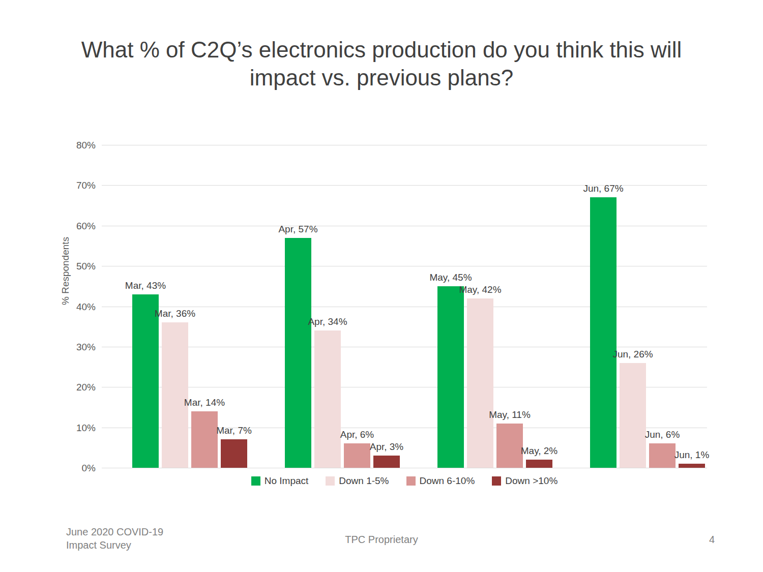What % of C2Q’s electronics production do you think this will impact vs. previous plans?
% Respondents
80%
70%
60%
50%
40%
30%
20%
10%
0%
Mar, 43%
Mar, 36%
Mar, 14%
Mar, 7%
Apr, 57%
Apr, 34%
Apr, 6%
Apr, 3%
May, 45%
May, 42%
May, 11%
May, 2%
Jun, 67%
Jun, 26%
Jun, 6%
Jun, 1%
No Impact
Down 1-5%
Down 6-10%
Down >10%
June 2020 COVID-19
Impact Survey
TPC Proprietary
4